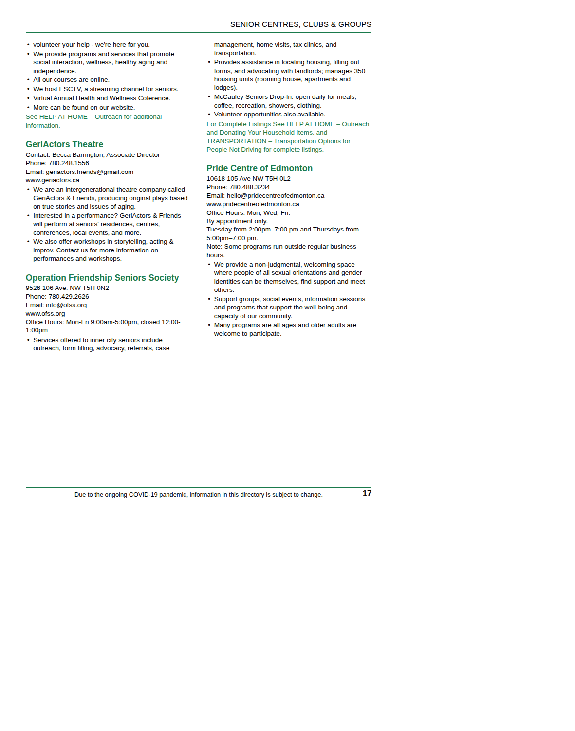SENIOR CENTRES, CLUBS & GROUPS
volunteer your help - we're here for you.
We provide programs and services that promote social interaction, wellness, healthy aging and independence.
All our courses are online.
We host ESCTV, a streaming channel for seniors.
Virtual Annual Health and Wellness Coference.
More can be found on our website.
See HELP AT HOME – Outreach for additional information.
GeriActors Theatre
Contact: Becca Barrington, Associate Director
Phone: 780.248.1556
Email: geriactors.friends@gmail.com
www.geriactors.ca
We are an intergenerational theatre company called GeriActors & Friends, producing original plays based on true stories and issues of aging.
Interested in a performance? GeriActors & Friends will perform at seniors' residences, centres, conferences, local events, and more.
We also offer workshops in storytelling, acting & improv. Contact us for more information on performances and workshops.
Operation Friendship Seniors Society
9526 106 Ave. NW T5H 0N2
Phone: 780.429.2626
Email: info@ofss.org
www.ofss.org
Office Hours: Mon-Fri 9:00am-5:00pm, closed 12:00-1:00pm
Services offered to inner city seniors include outreach, form filling, advocacy, referrals, case management, home visits, tax clinics, and transportation.
Provides assistance in locating housing, filling out forms, and advocating with landlords; manages 350 housing units (rooming house, apartments and lodges).
McCauley Seniors Drop-In: open daily for meals, coffee, recreation, showers, clothing.
Volunteer opportunities also available.
For Complete Listings See HELP AT HOME – Outreach and Donating Your Household Items, and TRANSPORTATION – Transportation Options for People Not Driving for complete listings.
Pride Centre of Edmonton
10618 105 Ave NW T5H 0L2
Phone: 780.488.3234
Email: hello@pridecentreofedmonton.ca
www.pridecentreofedmonton.ca
Office Hours: Mon, Wed, Fri.
By appointment only.
Tuesday from 2:00pm–7:00 pm and Thursdays from 5:00pm–7:00 pm.
Note: Some programs run outside regular business hours.
We provide a non-judgmental, welcoming space where people of all sexual orientations and gender identities can be themselves, find support and meet others.
Support groups, social events, information sessions and programs that support the well-being and capacity of our community.
Many programs are all ages and older adults are welcome to participate.
Due to the ongoing COVID-19 pandemic, information in this directory is subject to change. 17